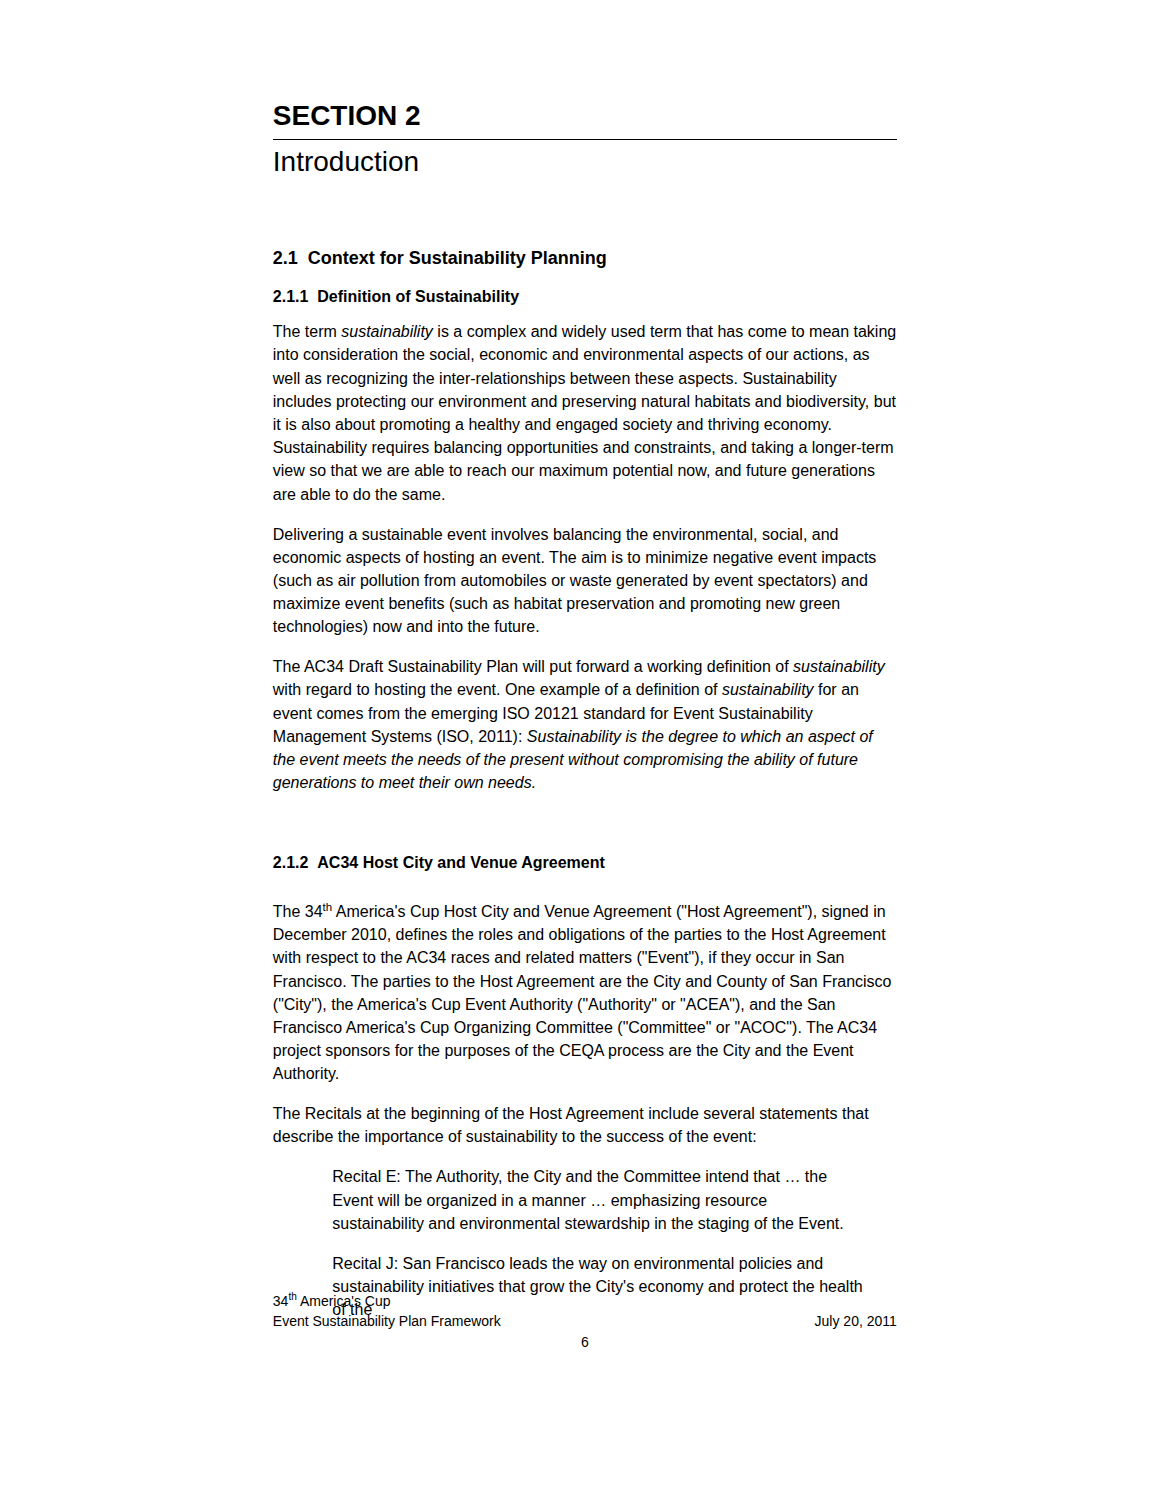SECTION 2
Introduction
2.1 Context for Sustainability Planning
2.1.1 Definition of Sustainability
The term sustainability is a complex and widely used term that has come to mean taking into consideration the social, economic and environmental aspects of our actions, as well as recognizing the inter-relationships between these aspects. Sustainability includes protecting our environment and preserving natural habitats and biodiversity, but it is also about promoting a healthy and engaged society and thriving economy. Sustainability requires balancing opportunities and constraints, and taking a longer-term view so that we are able to reach our maximum potential now, and future generations are able to do the same.
Delivering a sustainable event involves balancing the environmental, social, and economic aspects of hosting an event. The aim is to minimize negative event impacts (such as air pollution from automobiles or waste generated by event spectators) and maximize event benefits (such as habitat preservation and promoting new green technologies) now and into the future.
The AC34 Draft Sustainability Plan will put forward a working definition of sustainability with regard to hosting the event. One example of a definition of sustainability for an event comes from the emerging ISO 20121 standard for Event Sustainability Management Systems (ISO, 2011): Sustainability is the degree to which an aspect of the event meets the needs of the present without compromising the ability of future generations to meet their own needs.
2.1.2 AC34 Host City and Venue Agreement
The 34th America's Cup Host City and Venue Agreement ("Host Agreement"), signed in December 2010, defines the roles and obligations of the parties to the Host Agreement with respect to the AC34 races and related matters ("Event"), if they occur in San Francisco. The parties to the Host Agreement are the City and County of San Francisco ("City"), the America's Cup Event Authority ("Authority" or "ACEA"), and the San Francisco America's Cup Organizing Committee ("Committee" or "ACOC"). The AC34 project sponsors for the purposes of the CEQA process are the City and the Event Authority.
The Recitals at the beginning of the Host Agreement include several statements that describe the importance of sustainability to the success of the event:
Recital E: The Authority, the City and the Committee intend that … the Event will be organized in a manner … emphasizing resource sustainability and environmental stewardship in the staging of the Event.
Recital J: San Francisco leads the way on environmental policies and sustainability initiatives that grow the City's economy and protect the health of the
34th America's Cup
Event Sustainability Plan Framework
July 20, 2011
6